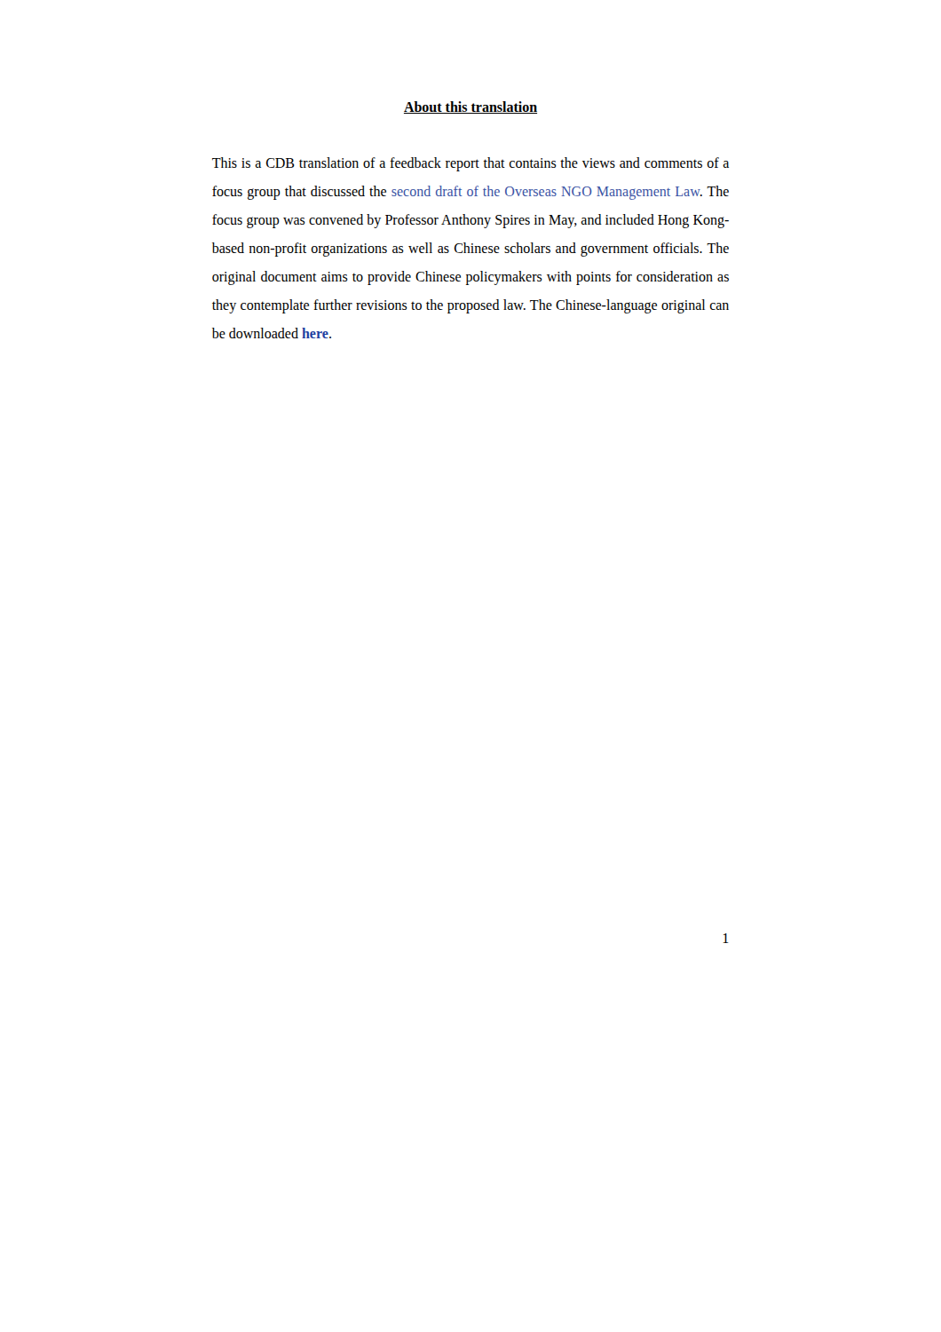About this translation
This is a CDB translation of a feedback report that contains the views and comments of a focus group that discussed the second draft of the Overseas NGO Management Law. The focus group was convened by Professor Anthony Spires in May, and included Hong Kong-based non-profit organizations as well as Chinese scholars and government officials. The original document aims to provide Chinese policymakers with points for consideration as they contemplate further revisions to the proposed law. The Chinese-language original can be downloaded here.
1